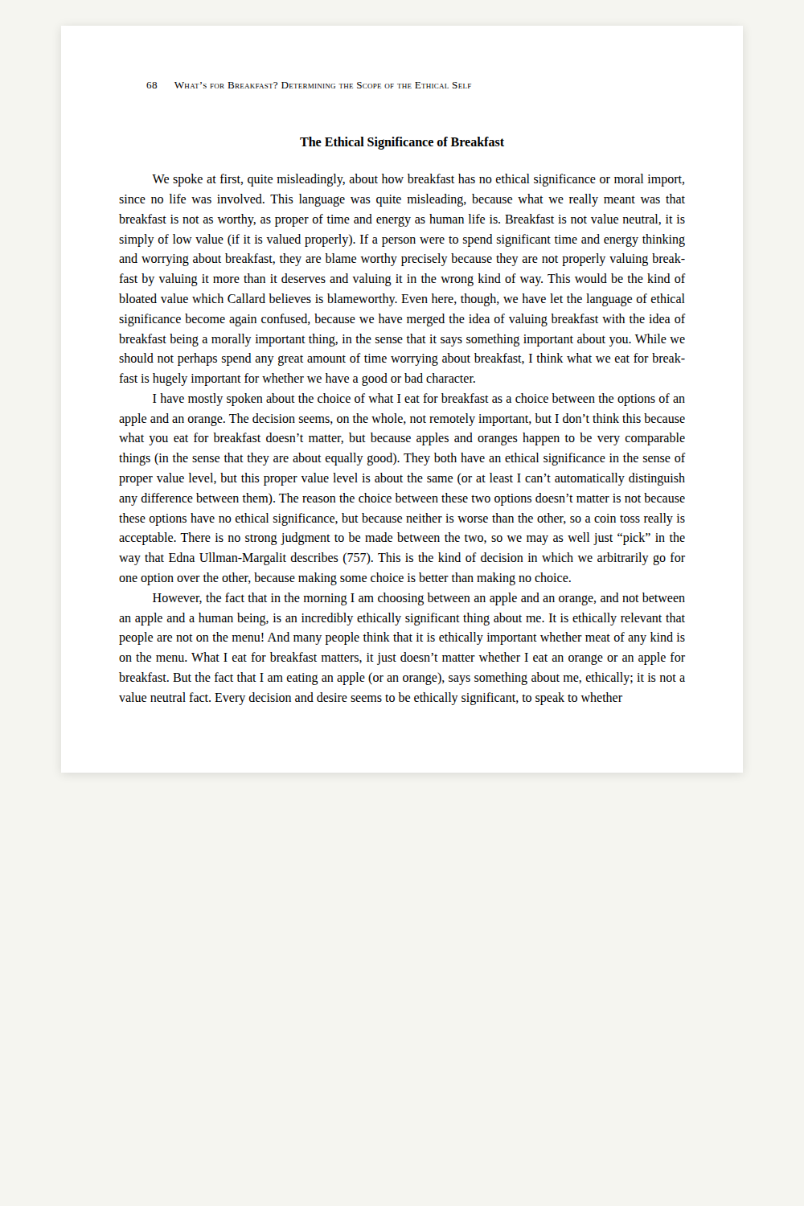68 What’s for Breakfast? Determining the Scope of the Ethical Self
The Ethical Significance of Breakfast
We spoke at first, quite misleadingly, about how breakfast has no ethical significance or moral import, since no life was involved. This language was quite misleading, because what we really meant was that breakfast is not as worthy, as proper of time and energy as human life is. Breakfast is not value neutral, it is simply of low value (if it is valued properly). If a person were to spend significant time and energy thinking and worrying about breakfast, they are blame worthy precisely because they are not properly valuing breakfast by valuing it more than it deserves and valuing it in the wrong kind of way. This would be the kind of bloated value which Callard believes is blameworthy. Even here, though, we have let the language of ethical significance become again confused, because we have merged the idea of valuing breakfast with the idea of breakfast being a morally important thing, in the sense that it says something important about you. While we should not perhaps spend any great amount of time worrying about breakfast, I think what we eat for breakfast is hugely important for whether we have a good or bad character.
I have mostly spoken about the choice of what I eat for breakfast as a choice between the options of an apple and an orange. The decision seems, on the whole, not remotely important, but I don’t think this because what you eat for breakfast doesn’t matter, but because apples and oranges happen to be very comparable things (in the sense that they are about equally good). They both have an ethical significance in the sense of proper value level, but this proper value level is about the same (or at least I can’t automatically distinguish any difference between them). The reason the choice between these two options doesn’t matter is not because these options have no ethical significance, but because neither is worse than the other, so a coin toss really is acceptable. There is no strong judgment to be made between the two, so we may as well just “pick” in the way that Edna Ullman-Margalit describes (757). This is the kind of decision in which we arbitrarily go for one option over the other, because making some choice is better than making no choice.
However, the fact that in the morning I am choosing between an apple and an orange, and not between an apple and a human being, is an incredibly ethically significant thing about me. It is ethically relevant that people are not on the menu! And many people think that it is ethically important whether meat of any kind is on the menu. What I eat for breakfast matters, it just doesn’t matter whether I eat an orange or an apple for breakfast. But the fact that I am eating an apple (or an orange), says something about me, ethically; it is not a value neutral fact. Every decision and desire seems to be ethically significant, to speak to whether